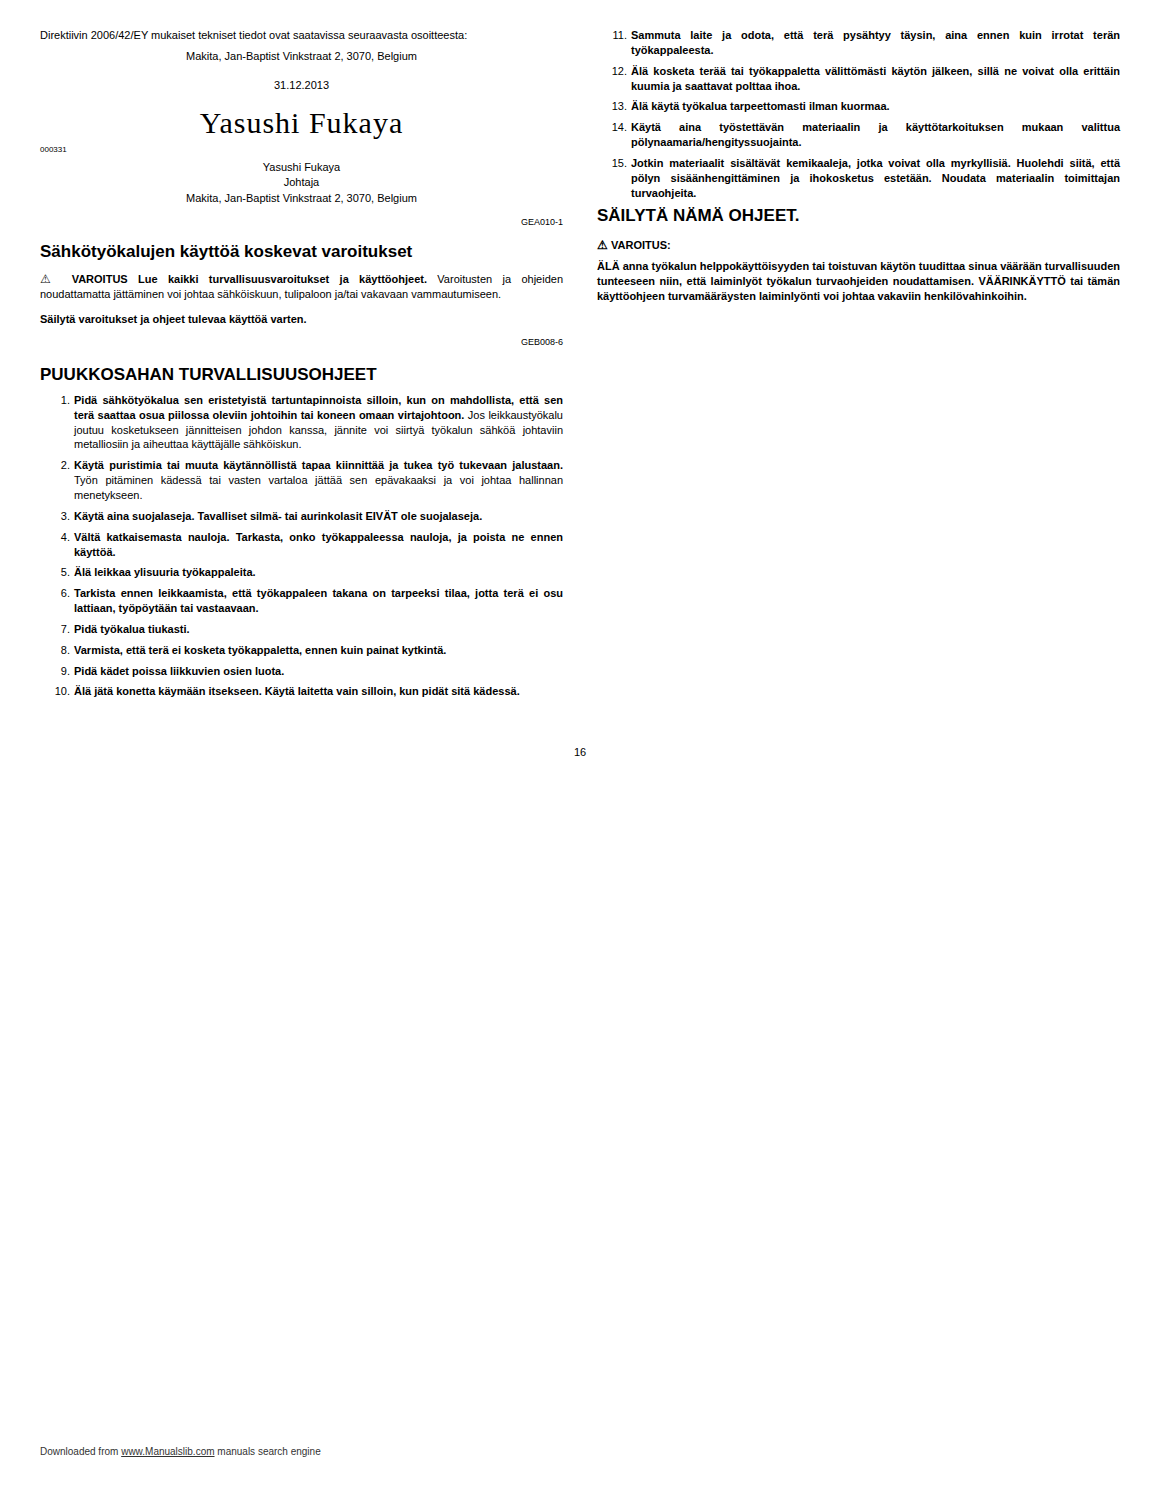Direktiivin 2006/42/EY mukaiset tekniset tiedot ovat saatavissa seuraavasta osoitteesta:
Makita, Jan-Baptist Vinkstraat 2, 3070, Belgium
31.12.2013
Yasushi Fukaya
000331
Yasushi Fukaya
Johtaja
Makita, Jan-Baptist Vinkstraat 2, 3070, Belgium
GEA010-1
Sähkötyökalujen käyttöä koskevat varoitukset
⚠ VAROITUS Lue kaikki turvallisuusvaroitukset ja käyttöohjeet. Varoitusten ja ohjeiden noudattamatta jättäminen voi johtaa sähköiskuun, tulipaloon ja/tai vakavaan vammautumiseen.
Säilytä varoitukset ja ohjeet tulevaa käyttöä varten.
GEB008-6
PUUKKOSAHAN TURVALLISUUSOHJEET
Pidä sähkötyökalua sen eristetyistä tartuntapinnoista silloin, kun on mahdollista, että sen terä saattaa osua piilossa oleviin johtoihin tai koneen omaan virtajohtoon. Jos leikkaustyökalu joutuu kosketukseen jännitteisen johdon kanssa, jännite voi siirtyä työkalun sähköä johtaviin metalliosiin ja aiheuttaa käyttäjälle sähköiskun.
Käytä puristimia tai muuta käytännöllistä tapaa kiinnittää ja tukea työ tukevaan jalustaan. Työn pitäminen kädessä tai vasten vartaloa jättää sen epävakaaksi ja voi johtaa hallinnan menetykseen.
Käytä aina suojalaseja. Tavalliset silmä- tai aurinkolasit EIVÄT ole suojalaseja.
Vältä katkaisemasta nauloja. Tarkasta, onko työkappaleessa nauloja, ja poista ne ennen käyttöä.
Älä leikkaa ylisuuria työkappaleita.
Tarkista ennen leikkaamista, että työkappaleen takana on tarpeeksi tilaa, jotta terä ei osu lattiaan, työpöytään tai vastaavaan.
Pidä työkalua tiukasti.
Varmista, että terä ei kosketa työkappaletta, ennen kuin painat kytkintä.
Pidä kädet poissa liikkuvien osien luota.
Älä jätä konetta käymään itsekseen. Käytä laitetta vain silloin, kun pidät sitä kädessä.
Sammuta laite ja odota, että terä pysähtyy täysin, aina ennen kuin irrotat terän työkappaleesta.
Älä kosketa terää tai työkappaletta välittömästi käytön jälkeen, sillä ne voivat olla erittäin kuumia ja saattavat polttaa ihoa.
Älä käytä työkalua tarpeettomasti ilman kuormaa.
Käytä aina työstettävän materiaalin ja käyttötarkoituksen mukaan valittua pölynaamaria/hengityssuojainta.
Jotkin materiaalit sisältävät kemikaaleja, jotka voivat olla myrkyllisiä. Huolehdi siitä, että pölyn sisäänhengittäminen ja ihokosketus estetään. Noudata materiaalin toimittajan turvaohjeita.
SÄILYTÄ NÄMÄ OHJEET.
⚠VAROITUS:
ÄLÄ anna työkalun helppokäyttöisyyden tai toistuvan käytön tuudittaa sinua väärään turvallisuuden tunteeseen niin, että laiminlyöt työkalun turvaohjeiden noudattamisen. VÄÄRINKÄYTTÖ tai tämän käyttöohjeen turvamääräysten laiminlyönti voi johtaa vakaviin henkilövahinkoihin.
16
Downloaded from www.Manualslib.com manuals search engine